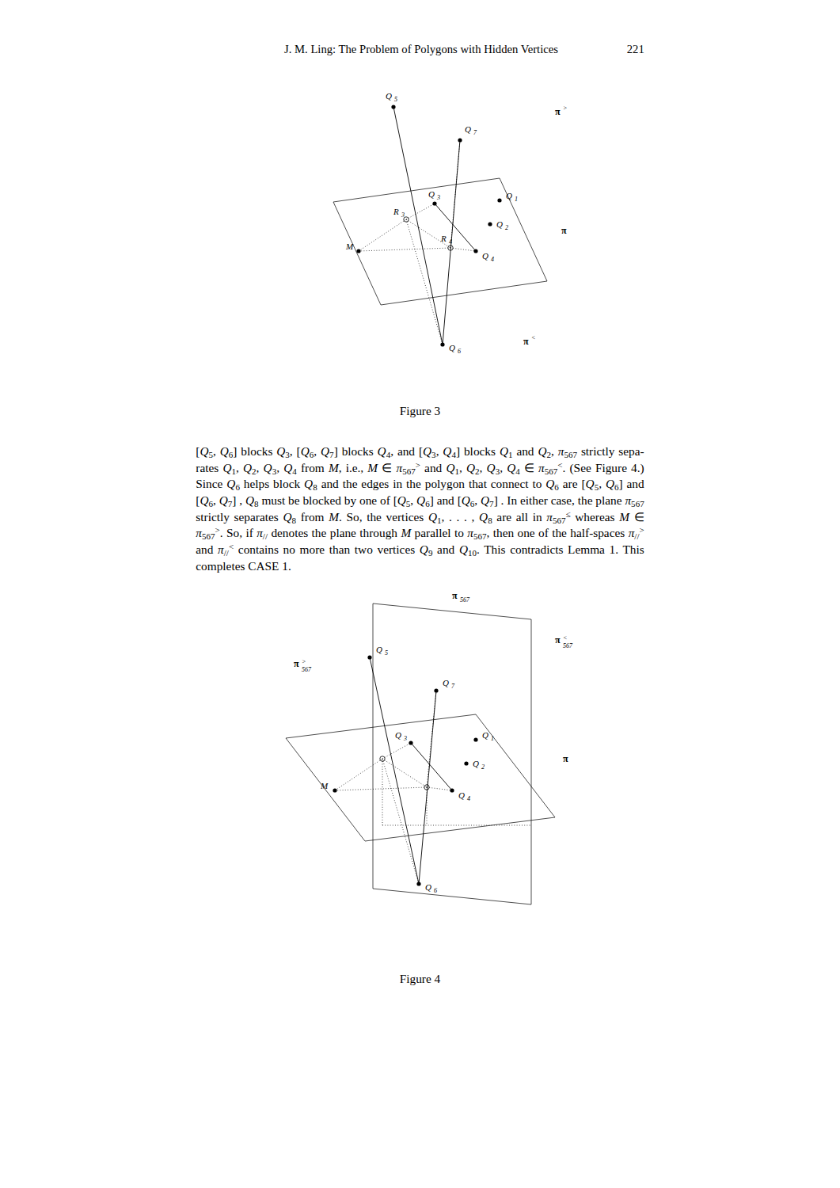J. M. Ling: The Problem of Polygons with Hidden Vertices
221
π > π π < Q 5 Q 7 Q 3 Q 1 Q 2 R 3 R 4 M Q 4 Q 6
Figure 3
[Q5, Q6] blocks Q3, [Q6, Q7] blocks Q4, and [Q3, Q4] blocks Q1 and Q2, π567 strictly separates Q1, Q2, Q3, Q4 from M, i.e., M ∈ π567> and Q1, Q2, Q3, Q4 ∈ π567<. (See Figure 4.) Since Q6 helps block Q8 and the edges in the polygon that connect to Q6 are [Q5, Q6] and [Q6, Q7] , Q8 must be blocked by one of [Q5, Q6] and [Q6, Q7] . In either case, the plane π567 strictly separates Q8 from M. So, the vertices Q1, . . . , Q8 are all in π567≤ whereas M ∈ π567>. So, if π// denotes the plane through M parallel to π567, then one of the half-spaces π//> and π//< contains no more than two vertices Q9 and Q10. This contradicts Lemma 1. This completes CASE 1.
π 567 π < 567 π > 567 π Q 5 Q 7 Q 3 Q 1 Q 2 M Q 4 Q 6
Figure 4